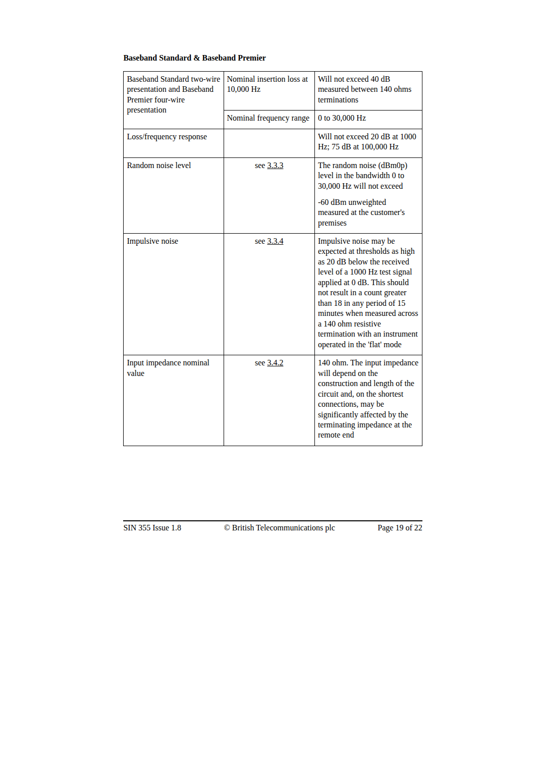Baseband Standard & Baseband Premier
| Baseband Standard two-wire presentation and Baseband Premier four-wire presentation | Nominal insertion loss at 10,000 Hz | Will not exceed 40 dB measured between 140 ohms terminations |
| Nominal frequency range | 0 to 30,000 Hz |
| Loss/frequency response | | Will not exceed 20 dB at 1000 Hz; 75 dB at 100,000 Hz |
| Random noise level | see 3.3.3 | The random noise (dBm0p) level in the bandwidth 0 to 30,000 Hz will not exceed -60 dBm unweighted measured at the customer's premises |
| Impulsive noise | see 3.3.4 | Impulsive noise may be expected at thresholds as high as 20 dB below the received level of a 1000 Hz test signal applied at 0 dB. This should not result in a count greater than 18 in any period of 15 minutes when measured across a 140 ohm resistive termination with an instrument operated in the 'flat' mode |
| Input impedance nominal value | see 3.4.2 | 140 ohm. The input impedance will depend on the construction and length of the circuit and, on the shortest connections, may be significantly affected by the terminating impedance at the remote end |
SIN 355 Issue 1.8
© British Telecommunications plc
Page 19 of 22